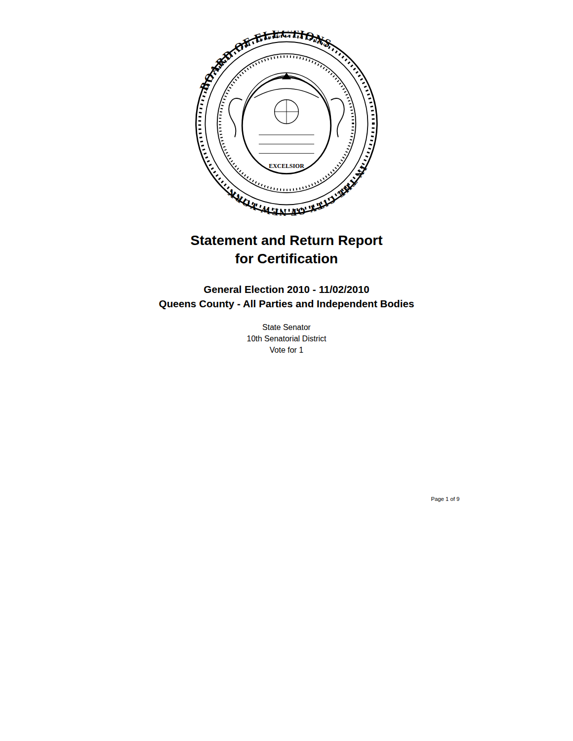Statement and Return Report
for Certification
General Election 2010 - 11/02/2010
Queens County - All Parties and Independent Bodies
State Senator
10th Senatorial District
Vote for 1
Page 1 of 9